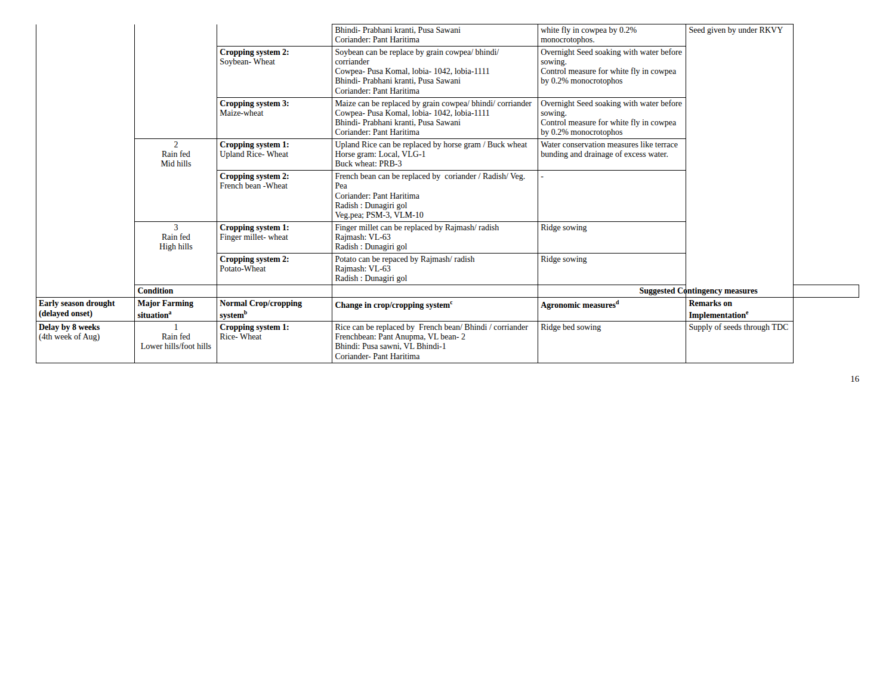| | | | Bhindi- Prabhani kranti, Pusa Sawani Coriander: Pant Haritima | white fly in cowpea by 0.2% monocrotophos. | Seed given by under RKVY |
| Cropping system 2: Soybean- Wheat | Soybean can be replace by grain cowpea/ bhindi/ corriander Cowpea- Pusa Komal, lobia- 1042, lobia-1111 Bhindi- Prabhani kranti, Pusa Sawani Coriander: Pant Haritima | Overnight Seed soaking with water before sowing. Control measure for white fly in cowpea by 0.2% monocrotophos |
| Cropping system 3: Maize-wheat | Maize can be replaced by grain cowpea/ bhindi/ corriander Cowpea- Pusa Komal, lobia- 1042, lobia-1111 Bhindi- Prabhani kranti, Pusa Sawani Coriander: Pant Haritima | Overnight Seed soaking with water before sowing. Control measure for white fly in cowpea by 0.2% monocrotophos |
| 2 Rain fed Mid hills | Cropping system 1: Upland Rice- Wheat | Upland Rice can be replaced by horse gram / Buck wheat Horse gram: Local, VLG-1 Buck wheat: PRB-3 | Water conservation measures like terrace bunding and drainage of excess water. |
| Cropping system 2: French bean -Wheat | French bean can be replaced by coriander / Radish/ Veg. Pea Coriander: Pant Haritima Radish : Dunagiri gol Veg.pea; PSM-3, VLM-10 | - |
| 3 Rain fed High hills | Cropping system 1: Finger millet- wheat | Finger millet can be replaced by Rajmash/ radish Rajmash: VL-63 Radish : Dunagiri gol | Ridge sowing |
| Cropping system 2: Potato-Wheat | Potato can be repaced by Rajmash/ radish Rajmash: VL-63 Radish : Dunagiri gol | Ridge sowing |
| Condition | | | Suggested Contingency measures |
| Early season drought (delayed onset) | Major Farming situation a | Normal Crop/cropping system b | Change in crop/cropping system c | Agronomic measures d | Remarks on Implementation e |
| Delay by 8 weeks (4th week of Aug) | 1 Rain fed Lower hills/foot hills | Cropping system 1: Rice- Wheat | Rice can be replaced by French bean/ Bhindi / corriander Frenchbean: Pant Anupma, VL bean- 2 Bhindi: Pusa sawni, VL Bhindi-1 Coriander- Pant Haritima | Ridge bed sowing | Supply of seeds through TDC |
16